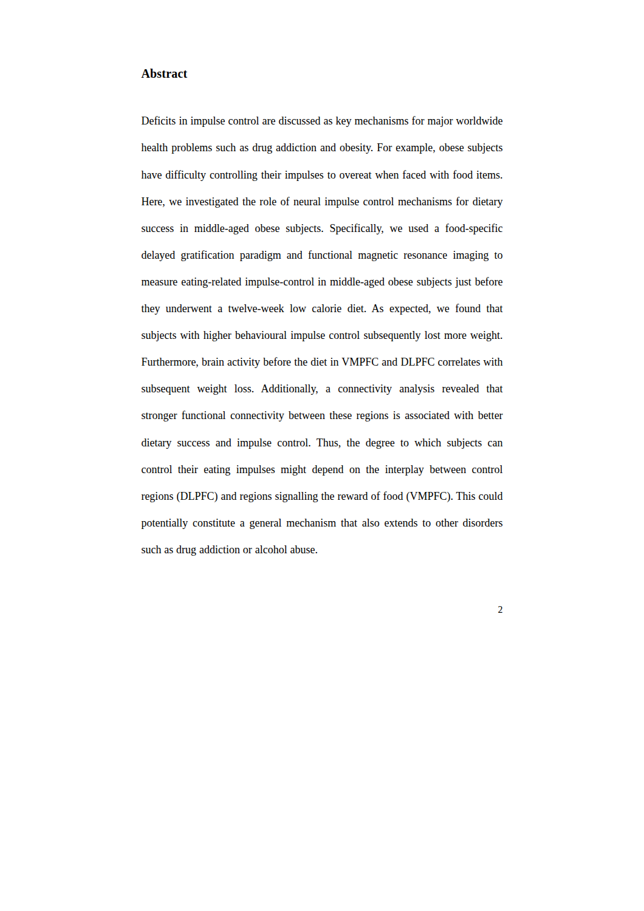Abstract
Deficits in impulse control are discussed as key mechanisms for major worldwide health problems such as drug addiction and obesity. For example, obese subjects have difficulty controlling their impulses to overeat when faced with food items. Here, we investigated the role of neural impulse control mechanisms for dietary success in middle-aged obese subjects. Specifically, we used a food-specific delayed gratification paradigm and functional magnetic resonance imaging to measure eating-related impulse-control in middle-aged obese subjects just before they underwent a twelve-week low calorie diet. As expected, we found that subjects with higher behavioural impulse control subsequently lost more weight. Furthermore, brain activity before the diet in VMPFC and DLPFC correlates with subsequent weight loss. Additionally, a connectivity analysis revealed that stronger functional connectivity between these regions is associated with better dietary success and impulse control. Thus, the degree to which subjects can control their eating impulses might depend on the interplay between control regions (DLPFC) and regions signalling the reward of food (VMPFC). This could potentially constitute a general mechanism that also extends to other disorders such as drug addiction or alcohol abuse.
2